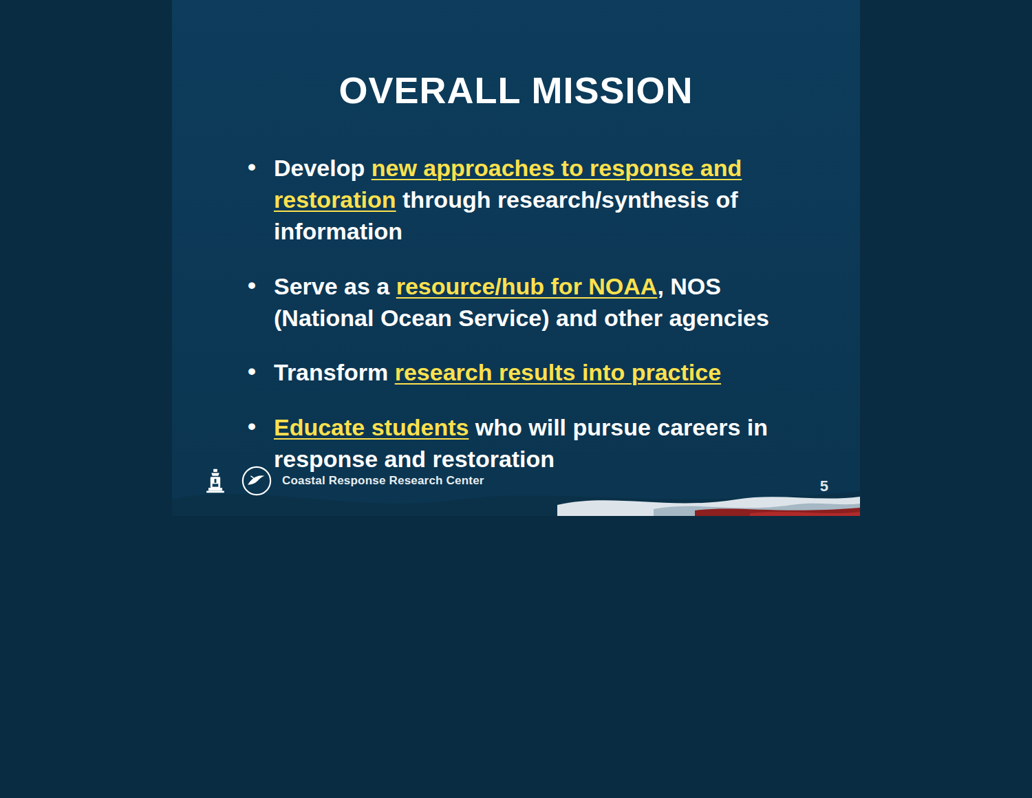OVERALL MISSION
Develop new approaches to response and restoration through research/synthesis of information
Serve as a resource/hub for NOAA, NOS (National Ocean Service) and other agencies
Transform research results into practice
Educate students who will pursue careers in response and restoration
Coastal Response Research Center
5